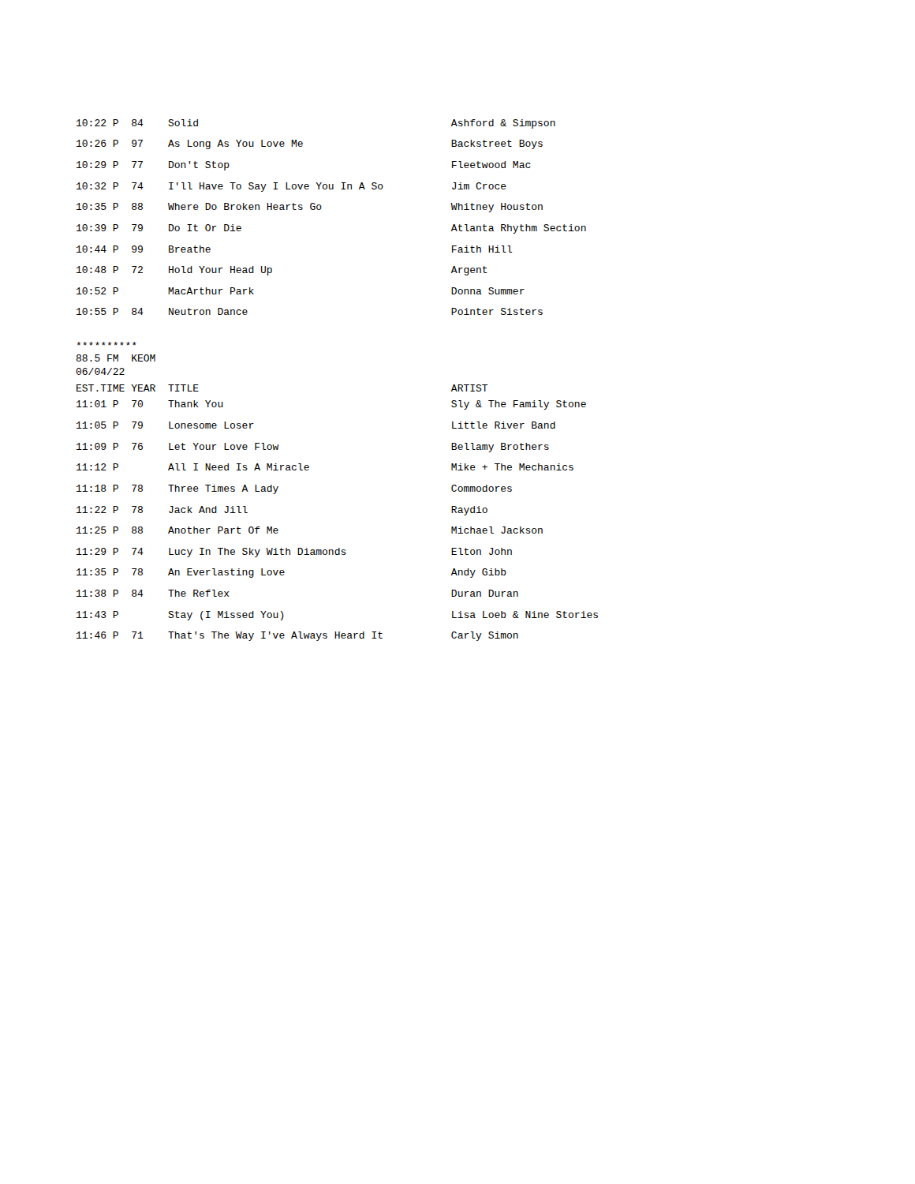| 10:22 P | 84 | Solid | Ashford & Simpson |
| 10:26 P | 97 | As Long As You Love Me | Backstreet Boys |
| 10:29 P | 77 | Don't Stop | Fleetwood Mac |
| 10:32 P | 74 | I'll Have To Say I Love You In A So | Jim Croce |
| 10:35 P | 88 | Where Do Broken Hearts Go | Whitney Houston |
| 10:39 P | 79 | Do It Or Die | Atlanta Rhythm Section |
| 10:44 P | 99 | Breathe | Faith Hill |
| 10:48 P | 72 | Hold Your Head Up | Argent |
| 10:52 P | | MacArthur Park | Donna Summer |
| 10:55 P | 84 | Neutron Dance | Pointer Sisters |
********** 88.5 FM KEOM 06/04/22
| EST.TIME | YEAR | TITLE | ARTIST |
| 11:01 P | 70 | Thank You | Sly & The Family Stone |
| 11:05 P | 79 | Lonesome Loser | Little River Band |
| 11:09 P | 76 | Let Your Love Flow | Bellamy Brothers |
| 11:12 P | | All I Need Is A Miracle | Mike + The Mechanics |
| 11:18 P | 78 | Three Times A Lady | Commodores |
| 11:22 P | 78 | Jack And Jill | Raydio |
| 11:25 P | 88 | Another Part Of Me | Michael Jackson |
| 11:29 P | 74 | Lucy In The Sky With Diamonds | Elton John |
| 11:35 P | 78 | An Everlasting Love | Andy Gibb |
| 11:38 P | 84 | The Reflex | Duran Duran |
| 11:43 P | | Stay (I Missed You) | Lisa Loeb & Nine Stories |
| 11:46 P | 71 | That's The Way I've Always Heard It | Carly Simon |